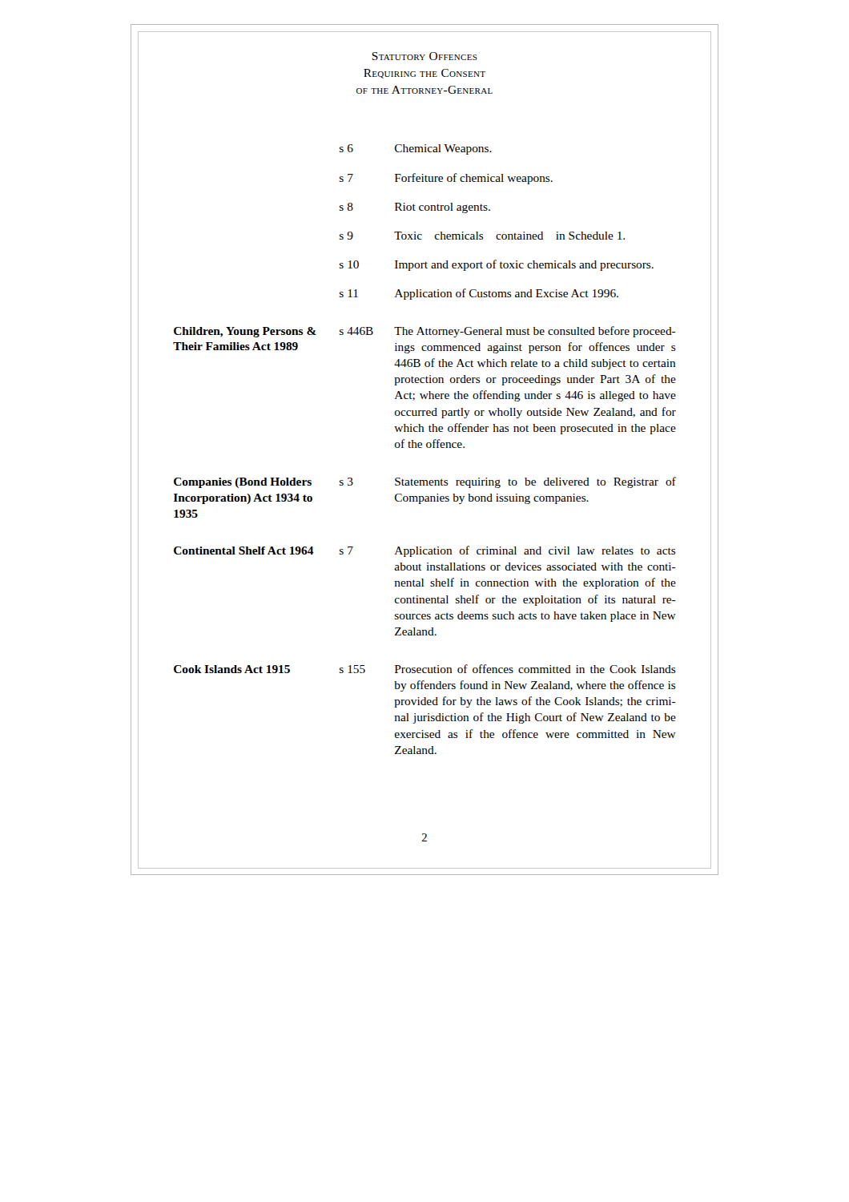Statutory Offences Requiring the Consent of the Attorney-General
| | s 6 | Chemical Weapons. |
| | s 7 | Forfeiture of chemical weapons. |
| | s 8 | Riot control agents. |
| | s 9 | Toxic chemicals contained in Schedule 1. |
| | s 10 | Import and export of toxic chemicals and precursors. |
| | s 11 | Application of Customs and Excise Act 1996. |
| Children, Young Persons & Their Families Act 1989 | s 446B | The Attorney-General must be consulted before proceedings commenced against person for offences under s 446B of the Act which relate to a child subject to certain protection orders or proceedings under Part 3A of the Act; where the offending under s 446 is alleged to have occurred partly or wholly outside New Zealand, and for which the offender has not been prosecuted in the place of the offence. |
| Companies (Bond Holders Incorporation) Act 1934 to 1935 | s 3 | Statements requiring to be delivered to Registrar of Companies by bond issuing companies. |
| Continental Shelf Act 1964 | s 7 | Application of criminal and civil law relates to acts about installations or devices associated with the continental shelf in connection with the exploration of the continental shelf or the exploitation of its natural resources acts deems such acts to have taken place in New Zealand. |
| Cook Islands Act 1915 | s 155 | Prosecution of offences committed in the Cook Islands by offenders found in New Zealand, where the offence is provided for by the laws of the Cook Islands; the criminal jurisdiction of the High Court of New Zealand to be exercised as if the offence were committed in New Zealand. |
2